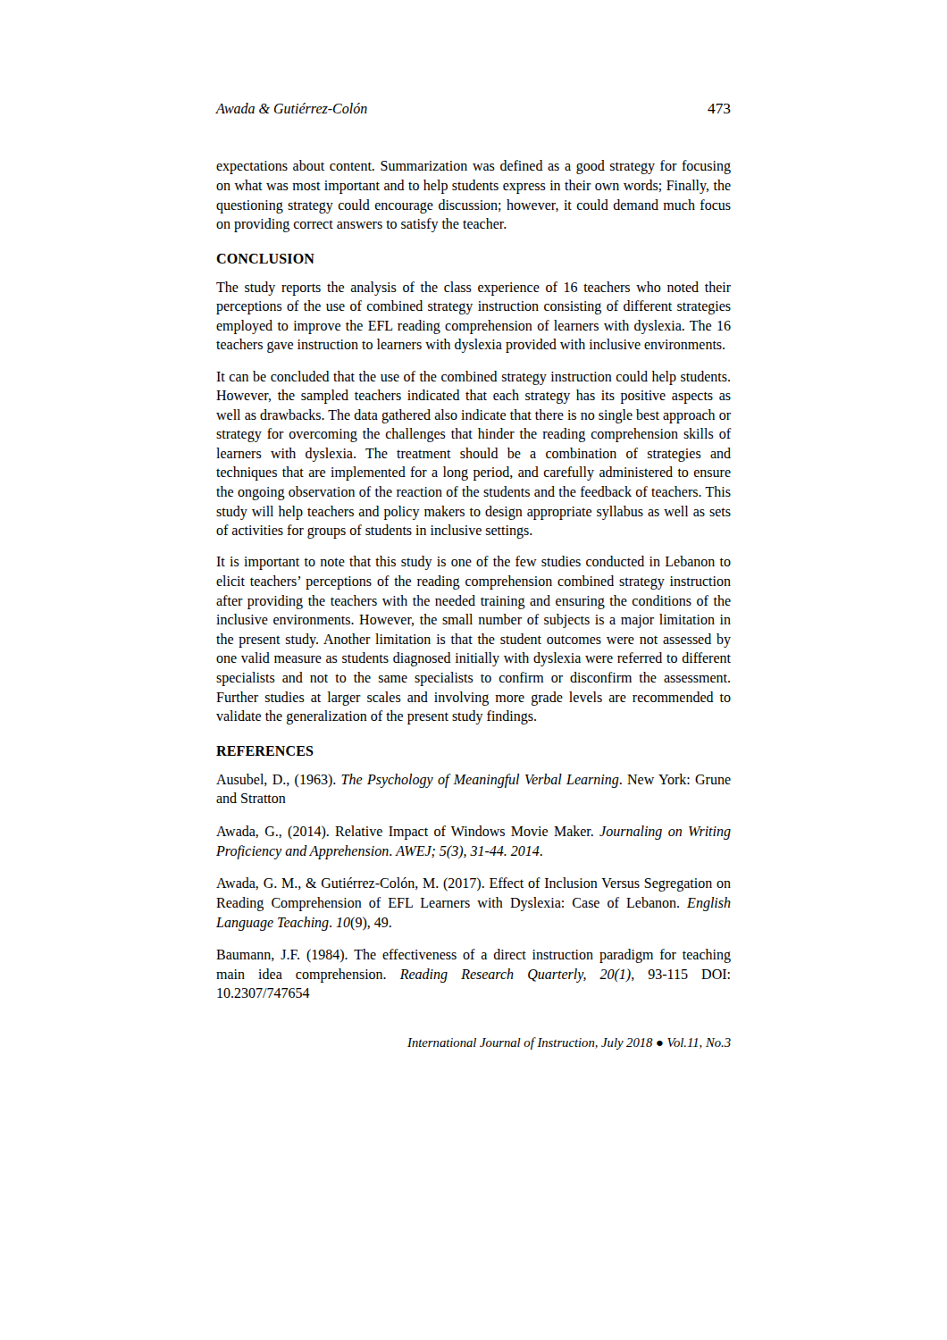Awada & Gutiérrez-Colón 473
expectations about content. Summarization was defined as a good strategy for focusing on what was most important and to help students express in their own words; Finally, the questioning strategy could encourage discussion; however, it could demand much focus on providing correct answers to satisfy the teacher.
Conclusion
The study reports the analysis of the class experience of 16 teachers who noted their perceptions of the use of combined strategy instruction consisting of different strategies employed to improve the EFL reading comprehension of learners with dyslexia. The 16 teachers gave instruction to learners with dyslexia provided with inclusive environments.
It can be concluded that the use of the combined strategy instruction could help students. However, the sampled teachers indicated that each strategy has its positive aspects as well as drawbacks. The data gathered also indicate that there is no single best approach or strategy for overcoming the challenges that hinder the reading comprehension skills of learners with dyslexia. The treatment should be a combination of strategies and techniques that are implemented for a long period, and carefully administered to ensure the ongoing observation of the reaction of the students and the feedback of teachers. This study will help teachers and policy makers to design appropriate syllabus as well as sets of activities for groups of students in inclusive settings.
It is important to note that this study is one of the few studies conducted in Lebanon to elicit teachers’ perceptions of the reading comprehension combined strategy instruction after providing the teachers with the needed training and ensuring the conditions of the inclusive environments. However, the small number of subjects is a major limitation in the present study. Another limitation is that the student outcomes were not assessed by one valid measure as students diagnosed initially with dyslexia were referred to different specialists and not to the same specialists to confirm or disconfirm the assessment. Further studies at larger scales and involving more grade levels are recommended to validate the generalization of the present study findings.
References
Ausubel, D., (1963). The Psychology of Meaningful Verbal Learning. New York: Grune and Stratton
Awada, G., (2014). Relative Impact of Windows Movie Maker. Journaling on Writing Proficiency and Apprehension. AWEJ; 5(3), 31-44. 2014.
Awada, G. M., & Gutiérrez-Colón, M. (2017). Effect of Inclusion Versus Segregation on Reading Comprehension of EFL Learners with Dyslexia: Case of Lebanon. English Language Teaching. 10(9), 49.
Baumann, J.F. (1984). The effectiveness of a direct instruction paradigm for teaching main idea comprehension. Reading Research Quarterly, 20(1), 93-115 DOI: 10.2307/747654
International Journal of Instruction, July 2018 ● Vol.11, No.3